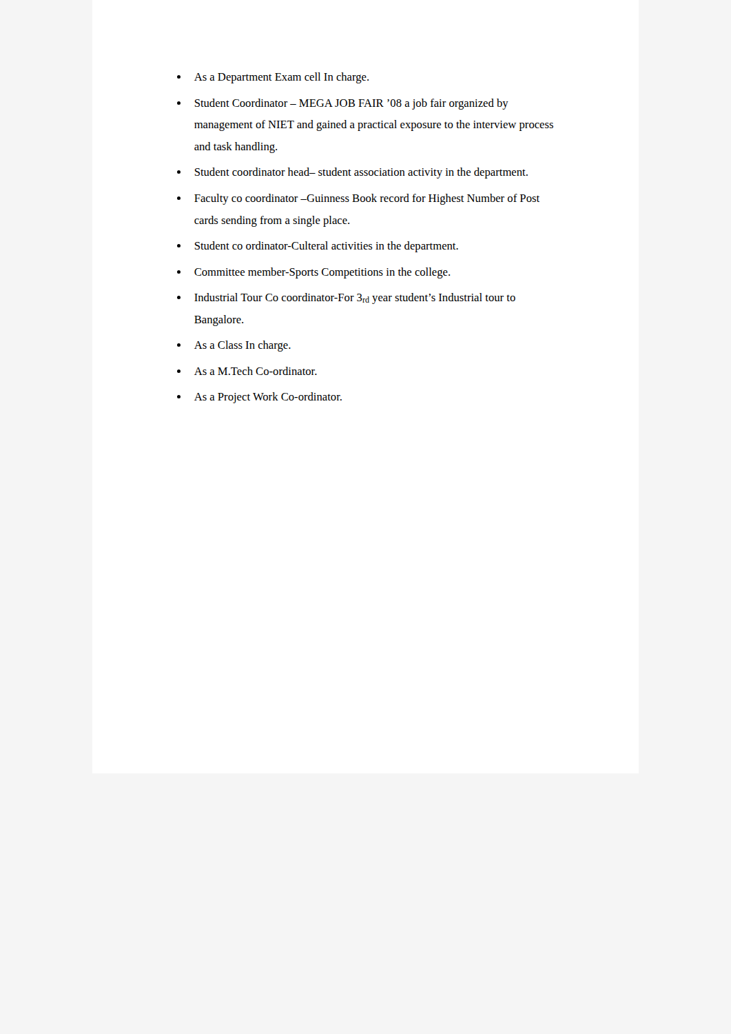As a Department Exam cell In charge.
Student Coordinator – MEGA JOB FAIR ’08 a job fair organized by management of NIET and gained a practical exposure to the interview process and task handling.
Student coordinator head– student association activity in the department.
Faculty co coordinator –Guinness Book record for Highest Number of Post cards sending from a single place.
Student co ordinator-Culteral activities in the department.
Committee member-Sports Competitions in the college.
Industrial Tour Co coordinator-For 3rd year student’s Industrial tour to Bangalore.
As a Class In charge.
As a M.Tech Co-ordinator.
As a Project Work Co-ordinator.